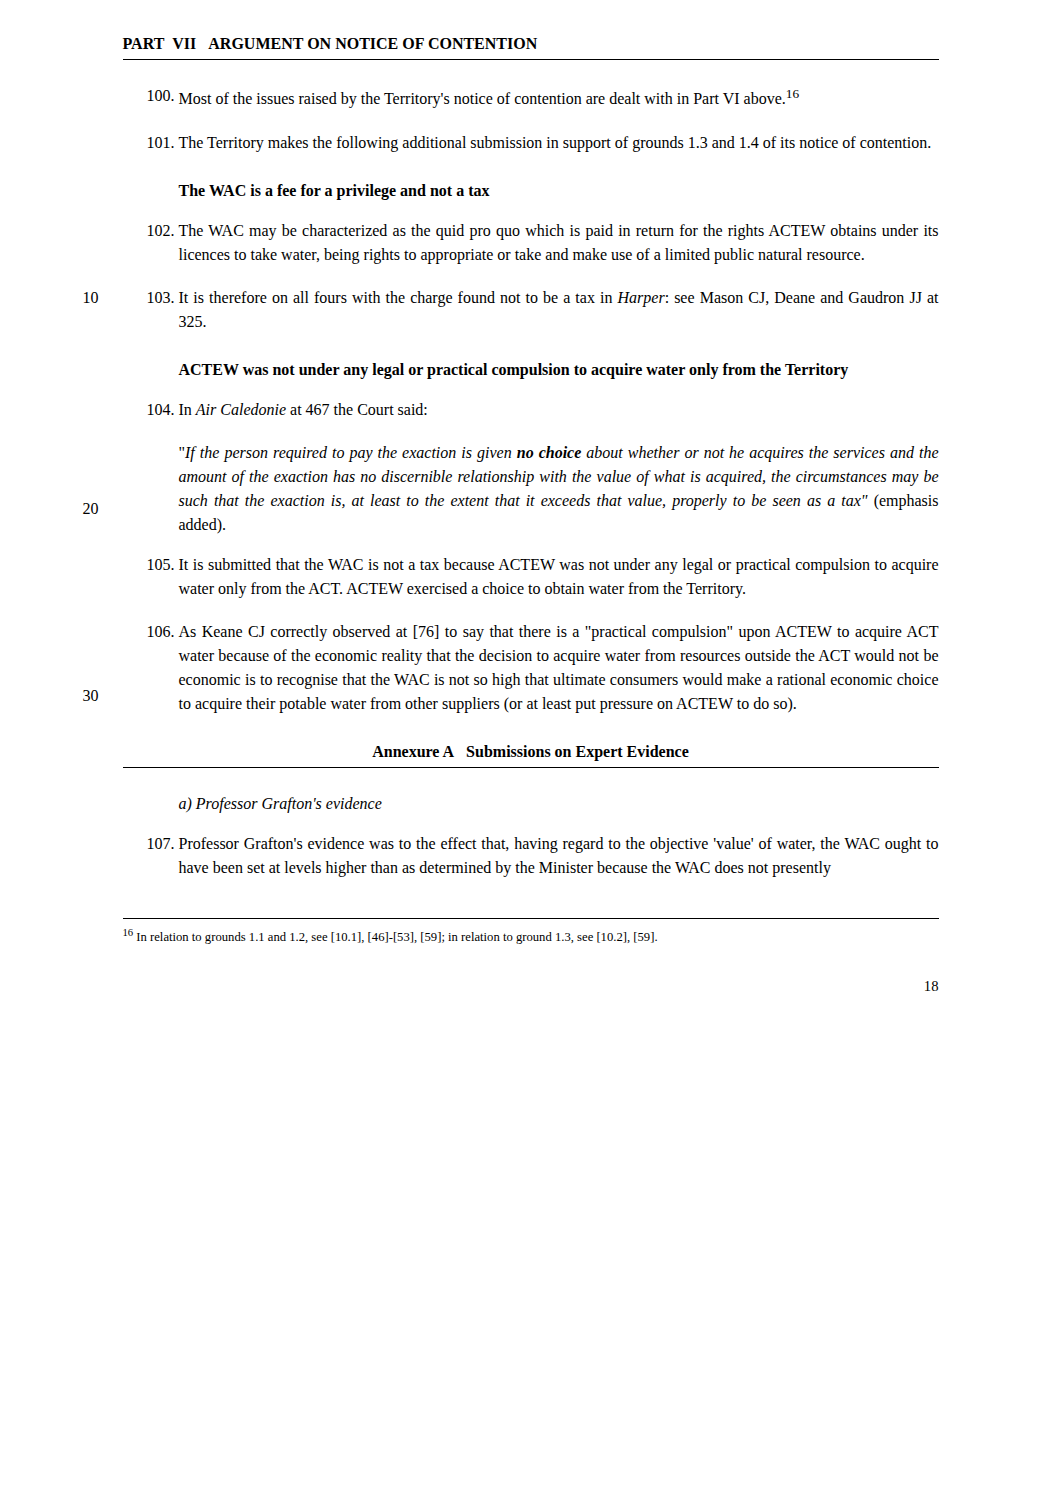Part VII Argument on Notice of Contention
100.
Most of the issues raised by the Territory's notice of contention are dealt with in Part VI above.16
101.
The Territory makes the following additional submission in support of grounds 1.3 and 1.4 of its notice of contention.
The WAC is a fee for a privilege and not a tax
102.
The WAC may be characterized as the quid pro quo which is paid in return for the rights ACTEW obtains under its licences to take water, being rights to appropriate or take and make use of a limited public natural resource.
10
103.
It is therefore on all fours with the charge found not to be a tax in Harper: see Mason CJ, Deane and Gaudron JJ at 325.
ACTEW was not under any legal or practical compulsion to acquire water only from the Territory
104.
In Air Caledonie at 467 the Court said:
"If the person required to pay the exaction is given no choice about whether or not he acquires the services and the amount of the exaction has no discernible relationship with the value of what is acquired, the circumstances may be such that the exaction is, at least to the extent that it exceeds that value, properly to be seen as a tax" (emphasis added).
20
105.
It is submitted that the WAC is not a tax because ACTEW was not under any legal or practical compulsion to acquire water only from the ACT. ACTEW exercised a choice to obtain water from the Territory.
106.
As Keane CJ correctly observed at [76] to say that there is a "practical compulsion" upon ACTEW to acquire ACT water because of the economic reality that the decision to acquire water from resources outside the ACT would not be economic is to recognise that the WAC is not so high that ultimate consumers would make a rational economic choice to acquire their potable water from other suppliers (or at least put pressure on ACTEW to do so).
30
Annexure A Submissions on Expert Evidence
a) Professor Grafton's evidence
107.
Professor Grafton's evidence was to the effect that, having regard to the objective 'value' of water, the WAC ought to have been set at levels higher than as determined by the Minister because the WAC does not presently
16 In relation to grounds 1.1 and 1.2, see [10.1], [46]-[53], [59]; in relation to ground 1.3, see [10.2], [59].
18